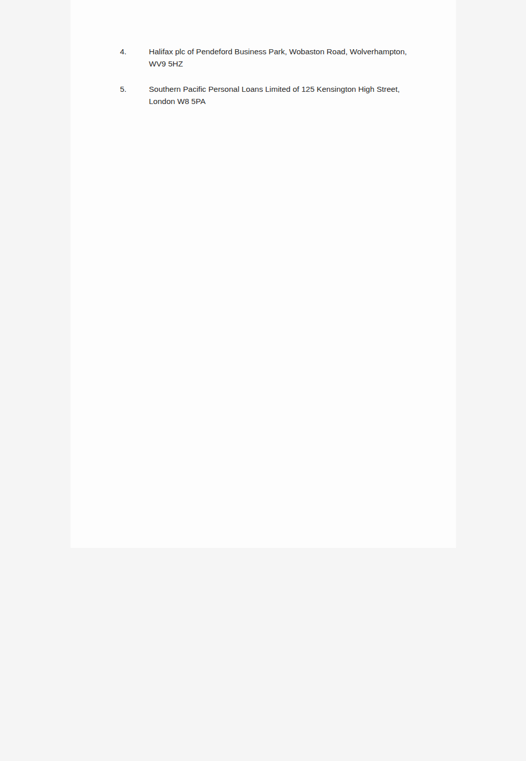4. Halifax plc of Pendeford Business Park, Wobaston Road, Wolverhampton, WV9 5HZ
5. Southern Pacific Personal Loans Limited of 125 Kensington High Street, London W8 5PA